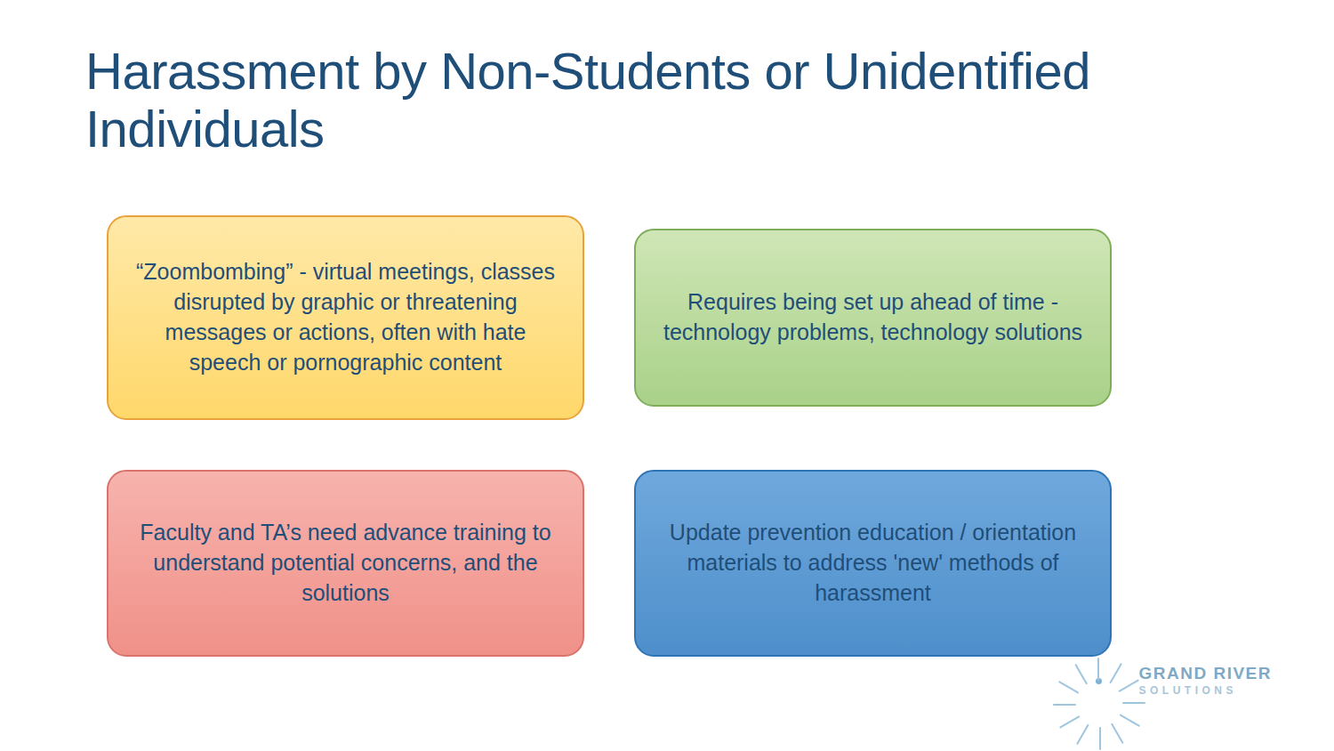Harassment by Non-Students or Unidentified Individuals
“Zoombombing” - virtual meetings, classes disrupted by graphic or threatening messages or actions, often with hate speech or pornographic content
Requires being set up ahead of time - technology problems, technology solutions
Faculty and TA’s need advance training to understand potential concerns, and the solutions
Update prevention education / orientation materials to address 'new' methods of harassment
GRAND RIVER
SOLUTIONS